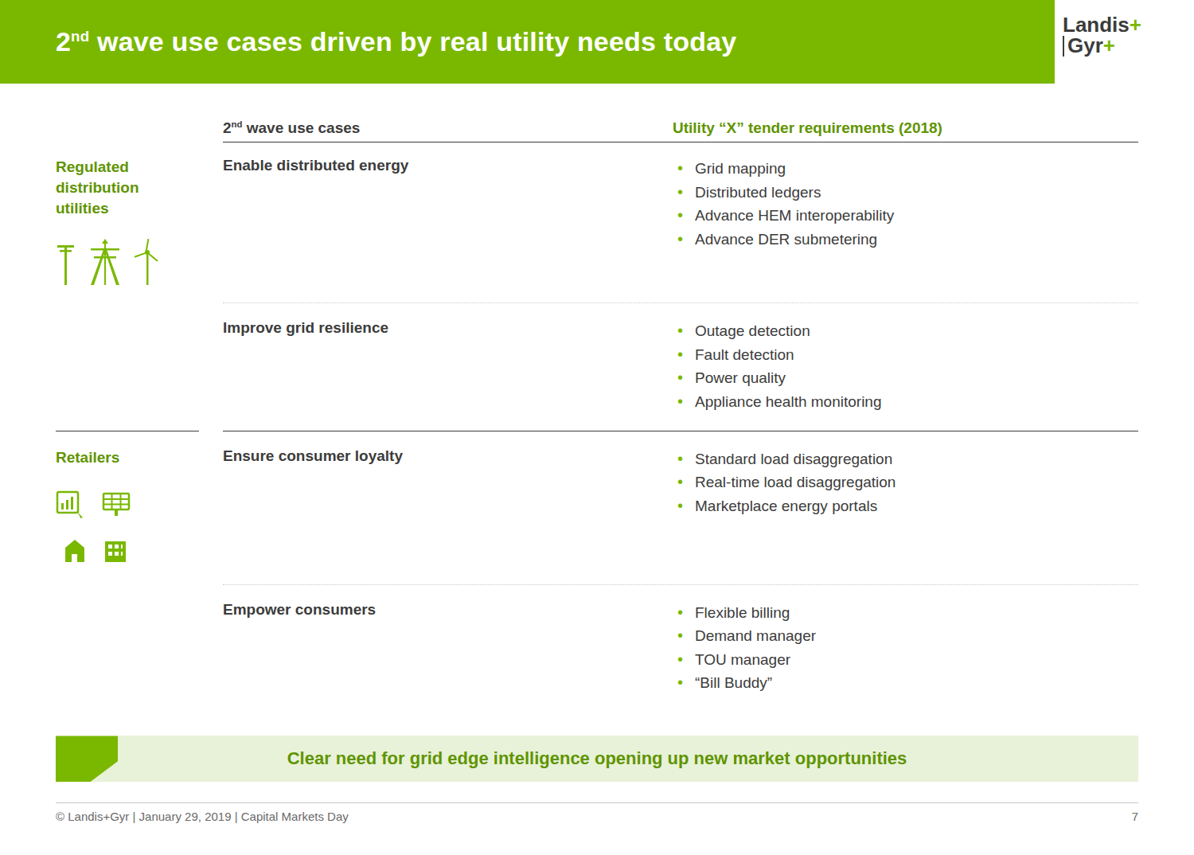2nd wave use cases driven by real utility needs today
Landis+
Gyr+
2nd wave use cases
Utility “X” tender requirements (2018)
Regulated
distribution
utilities
Enable distributed energy
Grid mapping
Distributed ledgers
Advance HEM interoperability
Advance DER submetering
Improve grid resilience
Outage detection
Fault detection
Power quality
Appliance health monitoring
Retailers
Ensure consumer loyalty
Standard load disaggregation
Real-time load disaggregation
Marketplace energy portals
Empower consumers
Flexible billing
Demand manager
TOU manager
“Bill Buddy”
Clear need for grid edge intelligence opening up new market opportunities
© Landis+Gyr | January 29, 2019 | Capital Markets Day
7